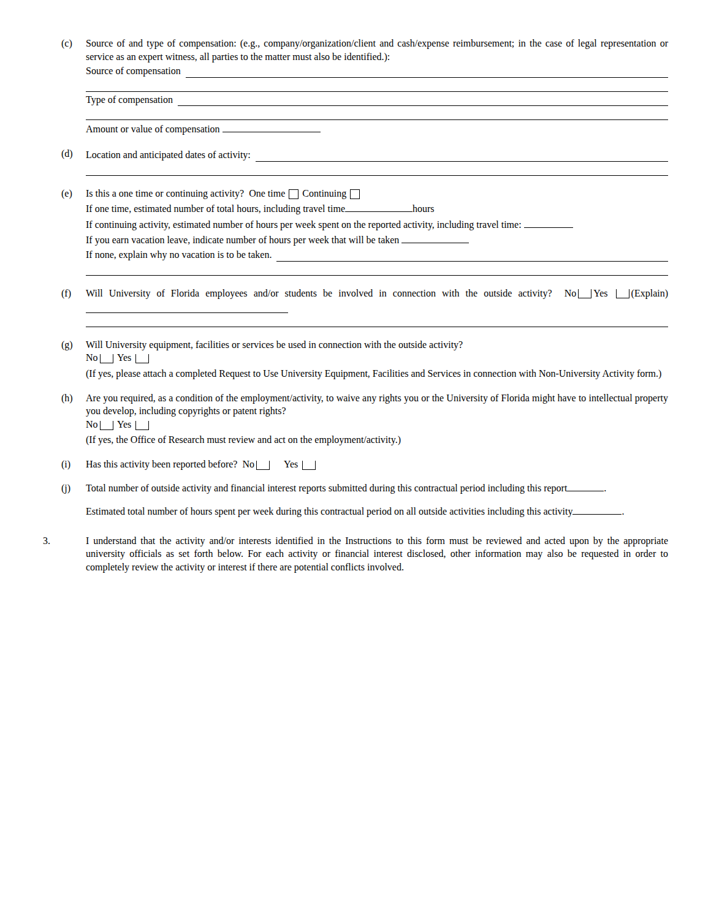(c)
Source of and type of compensation: (e.g., company/organization/client and cash/expense reimbursement; in the case of legal representation or service as an expert witness, all parties to the matter must also be identified.):
Source of compensation
Type of compensation
Amount or value of compensation
(d)
Location and anticipated dates of activity:
(e)
Is this a one time or continuing activity? One time Continuing
If one time, estimated number of total hours, including travel time hours
If continuing activity, estimated number of hours per week spent on the reported activity, including travel time:
If you earn vacation leave, indicate number of hours per week that will be taken
If none, explain why no vacation is to be taken.
(f)
Will University of Florida employees and/or students be involved in connection with the outside activity? No Yes (Explain)
(g)
Will University equipment, facilities or services be used in connection with the outside activity?
No Yes
(If yes, please attach a completed Request to Use University Equipment, Facilities and Services in connection with Non-University Activity form.)
(h)
Are you required, as a condition of the employment/activity, to waive any rights you or the University of Florida might have to intellectual property you develop, including copyrights or patent rights?
No Yes
(If yes, the Office of Research must review and act on the employment/activity.)
(i)
Has this activity been reported before? No Yes
(j)
Total number of outside activity and financial interest reports submitted during this contractual period including this report .
Estimated total number of hours spent per week during this contractual period on all outside activities including this activity .
3.
I understand that the activity and/or interests identified in the Instructions to this form must be reviewed and acted upon by the appropriate university officials as set forth below. For each activity or financial interest disclosed, other information may also be requested in order to completely review the activity or interest if there are potential conflicts involved.